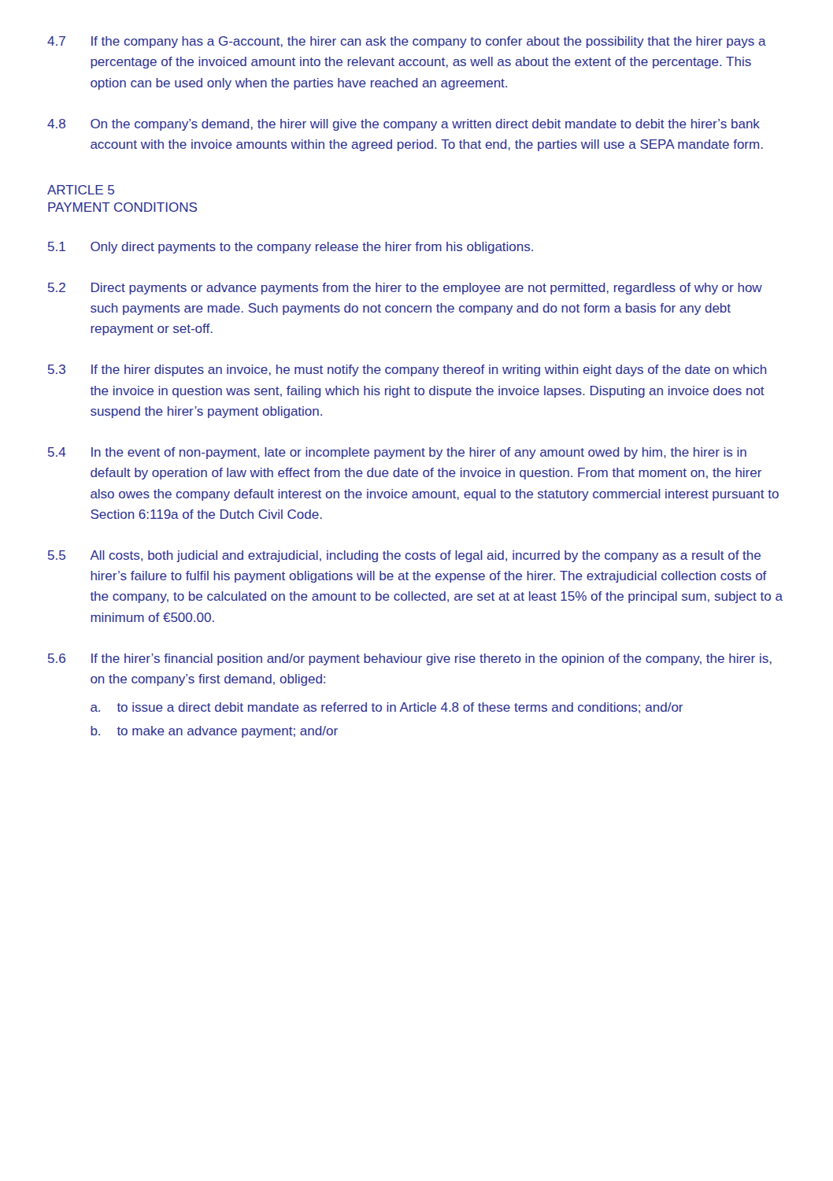4.7 If the company has a G-account, the hirer can ask the company to confer about the possibility that the hirer pays a percentage of the invoiced amount into the relevant account, as well as about the extent of the percentage. This option can be used only when the parties have reached an agreement.
4.8 On the company’s demand, the hirer will give the company a written direct debit mandate to debit the hirer’s bank account with the invoice amounts within the agreed period. To that end, the parties will use a SEPA mandate form.
ARTICLE 5
PAYMENT CONDITIONS
5.1 Only direct payments to the company release the hirer from his obligations.
5.2 Direct payments or advance payments from the hirer to the employee are not permitted, regardless of why or how such payments are made. Such payments do not concern the company and do not form a basis for any debt repayment or set-off.
5.3 If the hirer disputes an invoice, he must notify the company thereof in writing within eight days of the date on which the invoice in question was sent, failing which his right to dispute the invoice lapses. Disputing an invoice does not suspend the hirer’s payment obligation.
5.4 In the event of non-payment, late or incomplete payment by the hirer of any amount owed by him, the hirer is in default by operation of law with effect from the due date of the invoice in question. From that moment on, the hirer also owes the company default interest on the invoice amount, equal to the statutory commercial interest pursuant to Section 6:119a of the Dutch Civil Code.
5.5 All costs, both judicial and extrajudicial, including the costs of legal aid, incurred by the company as a result of the hirer’s failure to fulfil his payment obligations will be at the expense of the hirer. The extrajudicial collection costs of the company, to be calculated on the amount to be collected, are set at at least 15% of the principal sum, subject to a minimum of €500.00.
5.6 If the hirer’s financial position and/or payment behaviour give rise thereto in the opinion of the company, the hirer is, on the company’s first demand, obliged:
a. to issue a direct debit mandate as referred to in Article 4.8 of these terms and conditions; and/or
b. to make an advance payment; and/or